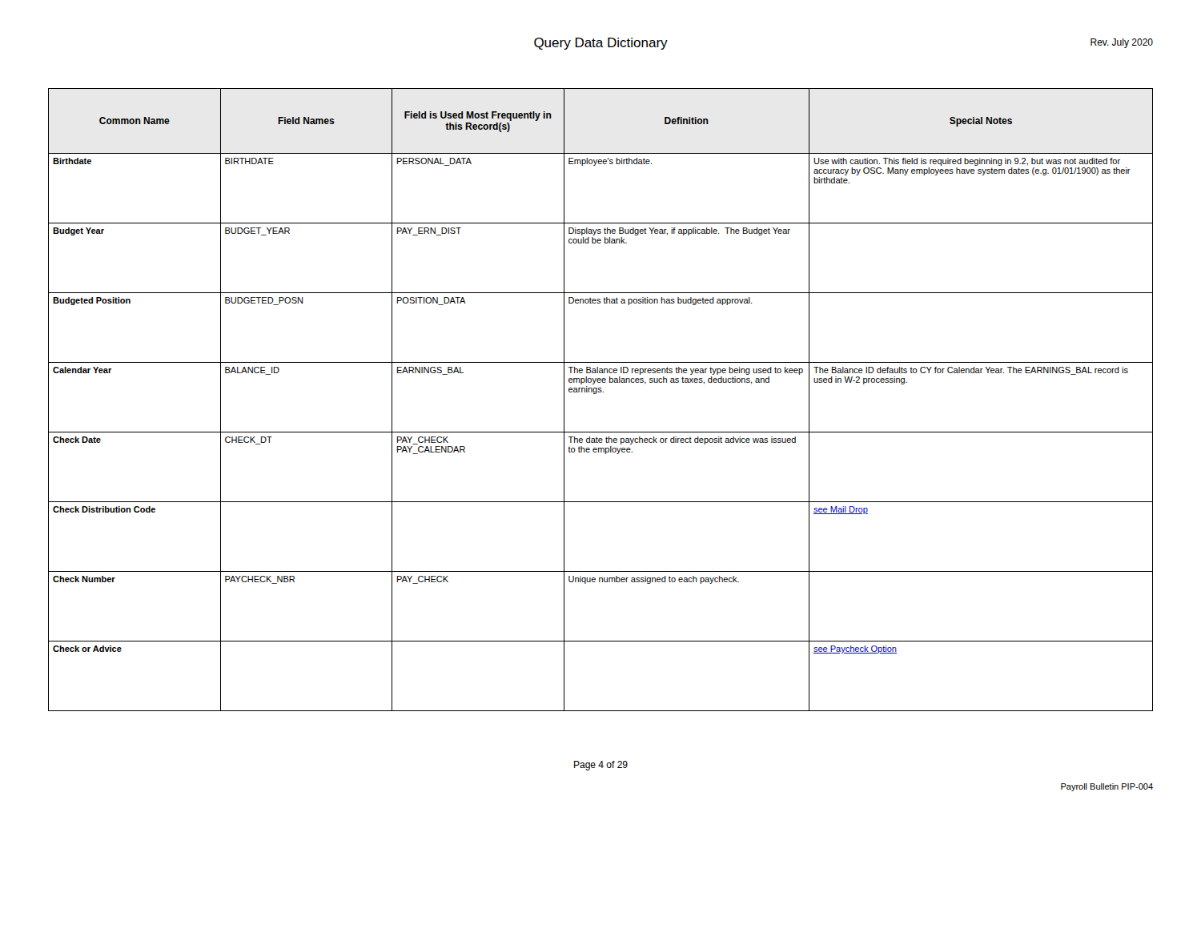Query Data Dictionary
Rev. July 2020
| Common Name | Field Names | Field is Used Most Frequently in this Record(s) | Definition | Special Notes |
| --- | --- | --- | --- | --- |
| Birthdate | BIRTHDATE | PERSONAL_DATA | Employee's birthdate. | Use with caution. This field is required beginning in 9.2, but was not audited for accuracy by OSC. Many employees have system dates (e.g. 01/01/1900) as their birthdate. |
| Budget Year | BUDGET_YEAR | PAY_ERN_DIST | Displays the Budget Year, if applicable. The Budget Year could be blank. | |
| Budgeted Position | BUDGETED_POSN | POSITION_DATA | Denotes that a position has budgeted approval. | |
| Calendar Year | BALANCE_ID | EARNINGS_BAL | The Balance ID represents the year type being used to keep employee balances, such as taxes, deductions, and earnings. | The Balance ID defaults to CY for Calendar Year. The EARNINGS_BAL record is used in W-2 processing. |
| Check Date | CHECK_DT | PAY_CHECK PAY_CALENDAR | The date the paycheck or direct deposit advice was issued to the employee. | |
| Check Distribution Code | | | | see Mail Drop |
| Check Number | PAYCHECK_NBR | PAY_CHECK | Unique number assigned to each paycheck. | |
| Check or Advice | | | | see Paycheck Option |
Page 4 of 29
Payroll Bulletin PIP-004